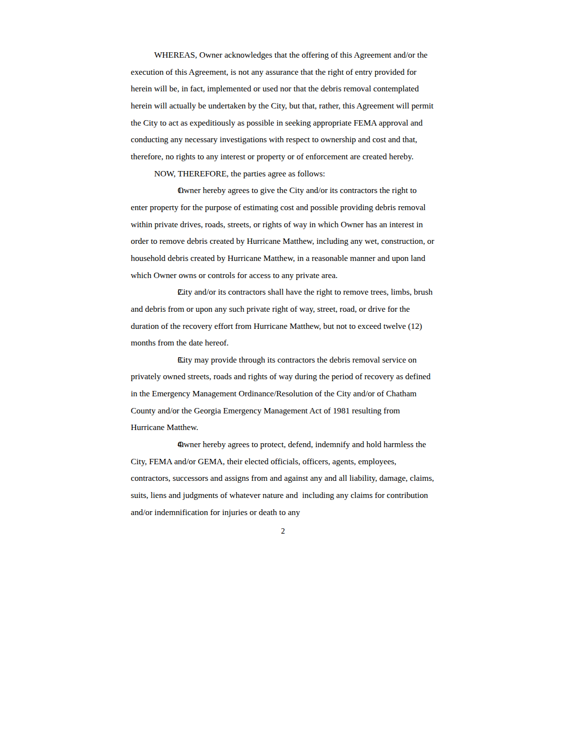WHEREAS, Owner acknowledges that the offering of this Agreement and/or the execution of this Agreement, is not any assurance that the right of entry provided for herein will be, in fact, implemented or used nor that the debris removal contemplated herein will actually be undertaken by the City, but that, rather, this Agreement will permit the City to act as expeditiously as possible in seeking appropriate FEMA approval and conducting any necessary investigations with respect to ownership and cost and that, therefore, no rights to any interest or property or of enforcement are created hereby.
NOW, THEREFORE, the parties agree as follows:
1. Owner hereby agrees to give the City and/or its contractors the right to enter property for the purpose of estimating cost and possible providing debris removal within private drives, roads, streets, or rights of way in which Owner has an interest in order to remove debris created by Hurricane Matthew, including any wet, construction, or household debris created by Hurricane Matthew, in a reasonable manner and upon land which Owner owns or controls for access to any private area.
2. City and/or its contractors shall have the right to remove trees, limbs, brush and debris from or upon any such private right of way, street, road, or drive for the duration of the recovery effort from Hurricane Matthew, but not to exceed twelve (12) months from the date hereof.
3. City may provide through its contractors the debris removal service on privately owned streets, roads and rights of way during the period of recovery as defined in the Emergency Management Ordinance/Resolution of the City and/or of Chatham County and/or the Georgia Emergency Management Act of 1981 resulting from Hurricane Matthew.
4. Owner hereby agrees to protect, defend, indemnify and hold harmless the City, FEMA and/or GEMA, their elected officials, officers, agents, employees, contractors, successors and assigns from and against any and all liability, damage, claims, suits, liens and judgments of whatever nature and including any claims for contribution and/or indemnification for injuries or death to any
2